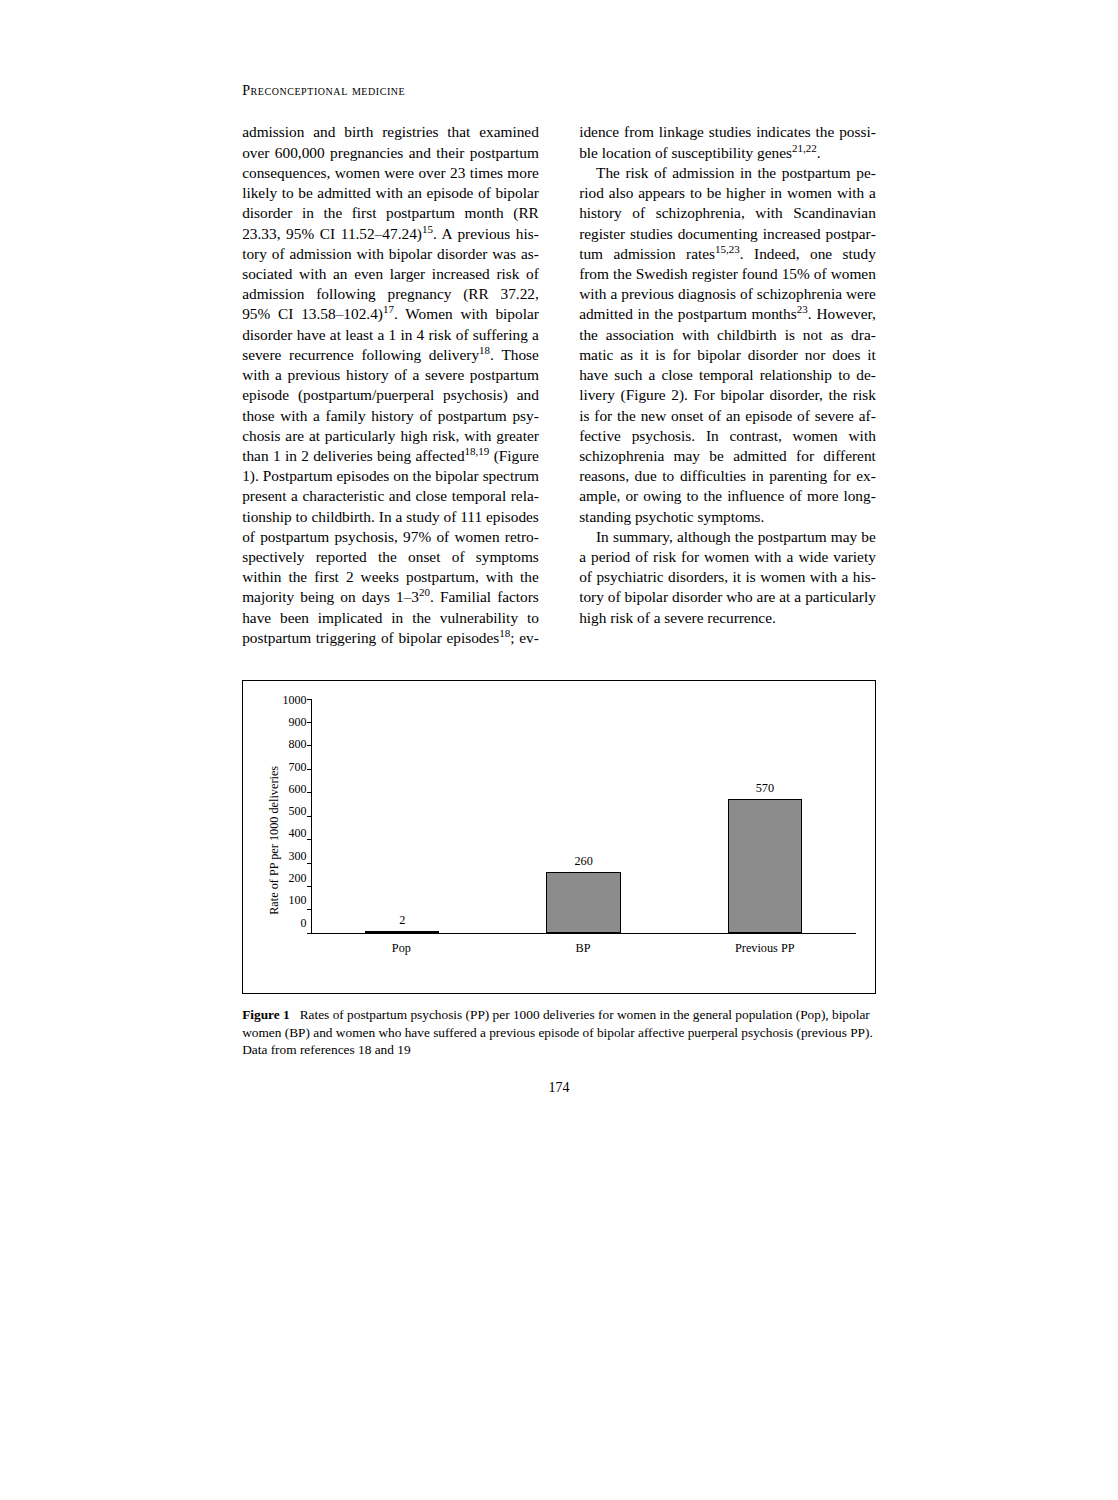Preconceptional medicine
admission and birth registries that examined over 600,000 pregnancies and their postpartum consequences, women were over 23 times more likely to be admitted with an episode of bipolar disorder in the first postpartum month (RR 23.33, 95% CI 11.52–47.24)15. A previous history of admission with bipolar disorder was associated with an even larger increased risk of admission following pregnancy (RR 37.22, 95% CI 13.58–102.4)17. Women with bipolar disorder have at least a 1 in 4 risk of suffering a severe recurrence following delivery18. Those with a previous history of a severe postpartum episode (postpartum/puerperal psychosis) and those with a family history of postpartum psychosis are at particularly high risk, with greater than 1 in 2 deliveries being affected18,19 (Figure 1). Postpartum episodes on the bipolar spectrum present a characteristic and close temporal relationship to childbirth. In a study of 111 episodes of postpartum psychosis, 97% of women retrospectively reported the onset of symptoms within the first 2 weeks postpartum, with the majority being on days 1–320. Familial factors have been implicated in the vulnerability to postpartum triggering of bipolar episodes18; evidence from linkage studies indicates the possible location of susceptibility genes21,22.
The risk of admission in the postpartum period also appears to be higher in women with a history of schizophrenia, with Scandinavian register studies documenting increased postpartum admission rates15,23. Indeed, one study from the Swedish register found 15% of women with a previous diagnosis of schizophrenia were admitted in the postpartum months23. However, the association with childbirth is not as dramatic as it is for bipolar disorder nor does it have such a close temporal relationship to delivery (Figure 2). For bipolar disorder, the risk is for the new onset of an episode of severe affective psychosis. In contrast, women with schizophrenia may be admitted for different reasons, due to difficulties in parenting for example, or owing to the influence of more longstanding psychotic symptoms.
In summary, although the postpartum may be a period of risk for women with a wide variety of psychiatric disorders, it is women with a history of bipolar disorder who are at a particularly high risk of a severe recurrence.
Rate of PP per 1000 deliveries
1000 900 800 700 600 500 400 300 200 100 0
2
260
570
Pop BP Previous PP
Figure 1 Rates of postpartum psychosis (PP) per 1000 deliveries for women in the general population (Pop), bipolar women (BP) and women who have suffered a previous episode of bipolar affective puerperal psychosis (previous PP). Data from references 18 and 19
174